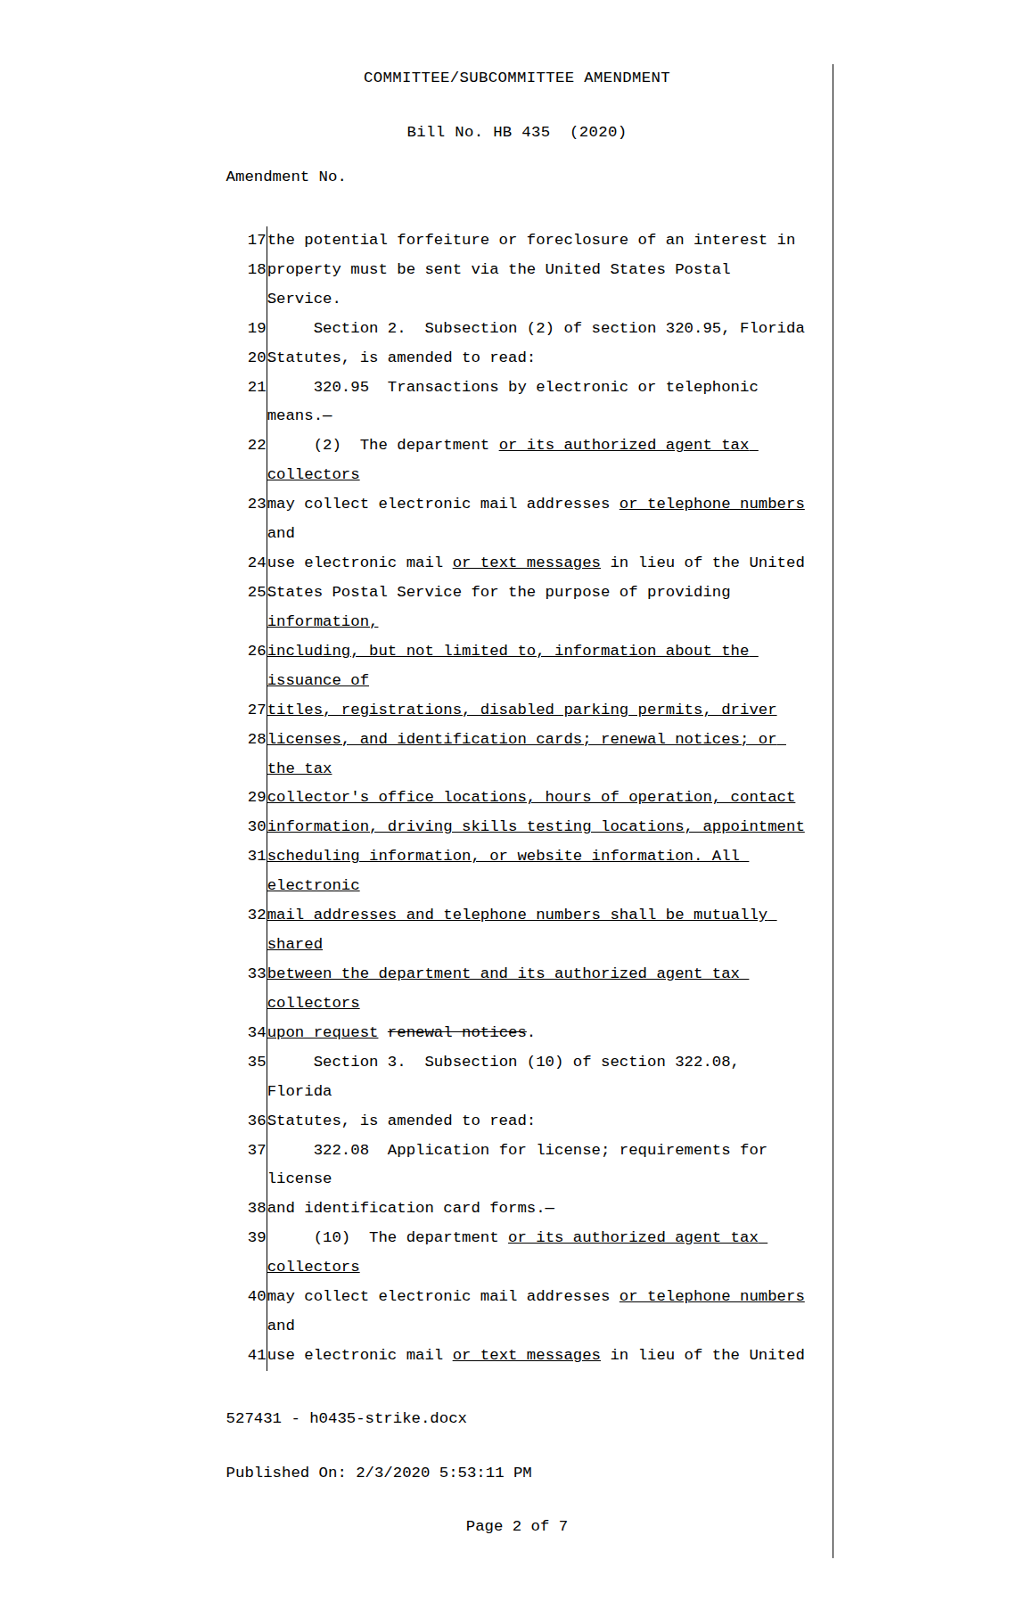COMMITTEE/SUBCOMMITTEE AMENDMENT
Bill No. HB 435 (2020)
Amendment No.
| 17 | the potential forfeiture or foreclosure of an interest in |
| 18 | property must be sent via the United States Postal Service. |
| 19 | Section 2. Subsection (2) of section 320.95, Florida |
| 20 | Statutes, is amended to read: |
| 21 | 320.95 Transactions by electronic or telephonic means.— |
| 22 | (2) The department or its authorized agent tax collectors |
| 23 | may collect electronic mail addresses or telephone numbers and |
| 24 | use electronic mail or text messages in lieu of the United |
| 25 | States Postal Service for the purpose of providing information, |
| 26 | including, but not limited to, information about the issuance of |
| 27 | titles, registrations, disabled parking permits, driver |
| 28 | licenses, and identification cards; renewal notices; or the tax |
| 29 | collector's office locations, hours of operation, contact |
| 30 | information, driving skills testing locations, appointment |
| 31 | scheduling information, or website information. All electronic |
| 32 | mail addresses and telephone numbers shall be mutually shared |
| 33 | between the department and its authorized agent tax collectors |
| 34 | upon request renewal notices . |
| 35 | Section 3. Subsection (10) of section 322.08, Florida |
| 36 | Statutes, is amended to read: |
| 37 | 322.08 Application for license; requirements for license |
| 38 | and identification card forms.— |
| 39 | (10) The department or its authorized agent tax collectors |
| 40 | may collect electronic mail addresses or telephone numbers and |
| 41 | use electronic mail or text messages in lieu of the United |
527431 - h0435-strike.docx
Published On: 2/3/2020 5:53:11 PM
Page 2 of 7